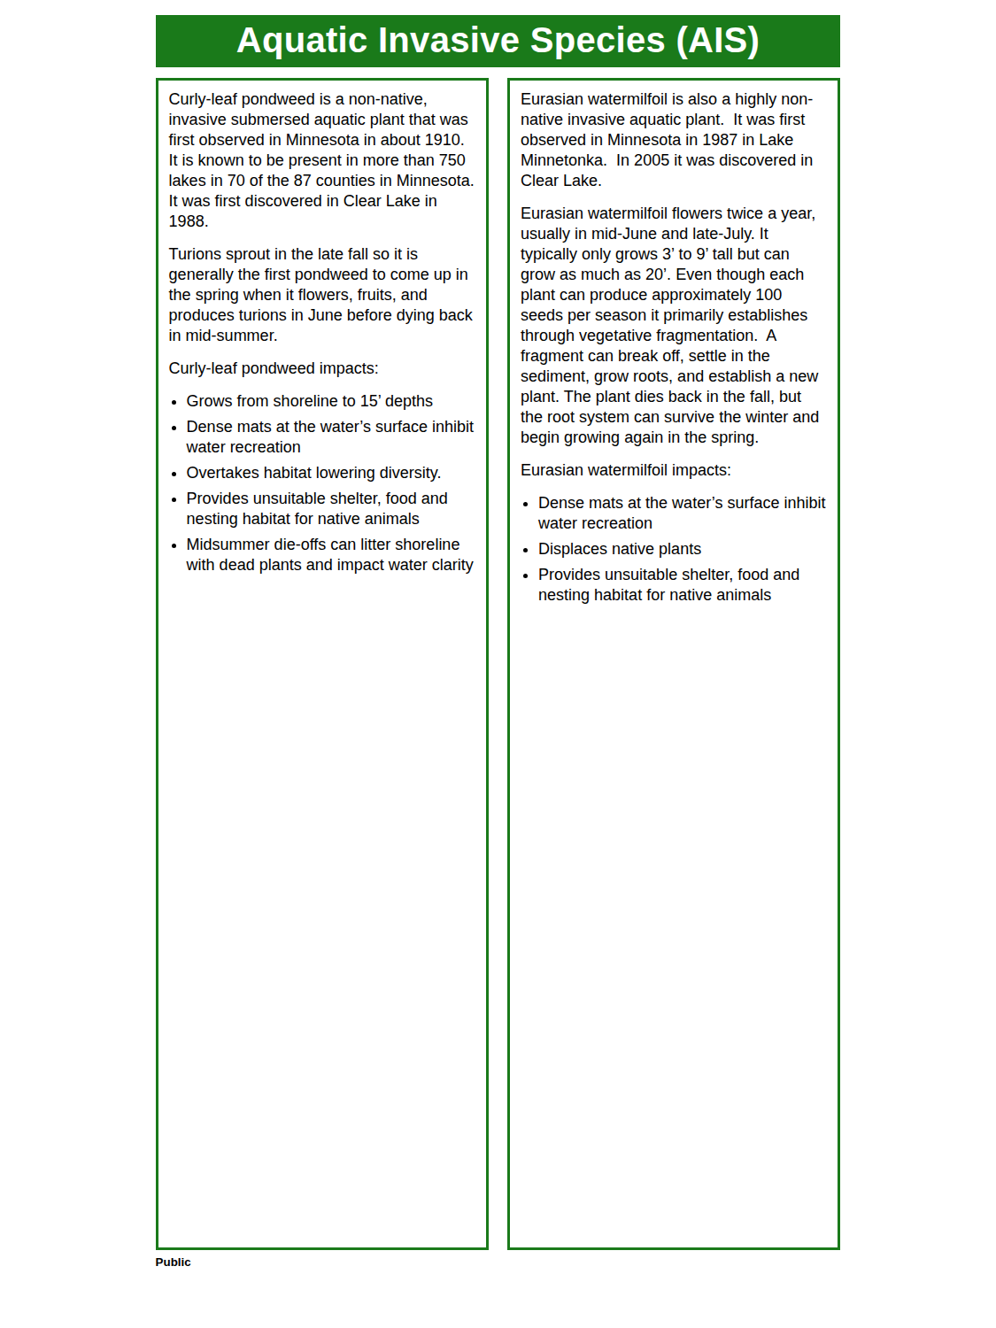Aquatic Invasive Species (AIS)
Curly-leaf pondweed is a non-native, invasive submersed aquatic plant that was first observed in Minnesota in about 1910. It is known to be present in more than 750 lakes in 70 of the 87 counties in Minnesota. It was first discovered in Clear Lake in 1988.
Turions sprout in the late fall so it is generally the first pondweed to come up in the spring when it flowers, fruits, and produces turions in June before dying back in mid-summer.
Curly-leaf pondweed impacts:
Grows from shoreline to 15’ depths
Dense mats at the water’s surface inhibit water recreation
Overtakes habitat lowering diversity.
Provides unsuitable shelter, food and nesting habitat for native animals
Midsummer die-offs can litter shoreline with dead plants and impact water clarity
Eurasian watermilfoil is also a highly non-native invasive aquatic plant. It was first observed in Minnesota in 1987 in Lake Minnetonka. In 2005 it was discovered in Clear Lake.
Eurasian watermilfoil flowers twice a year, usually in mid-June and late-July. It typically only grows 3’ to 9’ tall but can grow as much as 20’. Even though each plant can produce approximately 100 seeds per season it primarily establishes through vegetative fragmentation. A fragment can break off, settle in the sediment, grow roots, and establish a new plant. The plant dies back in the fall, but the root system can survive the winter and begin growing again in the spring.
Eurasian watermilfoil impacts:
Dense mats at the water’s surface inhibit water recreation
Displaces native plants
Provides unsuitable shelter, food and nesting habitat for native animals
Public